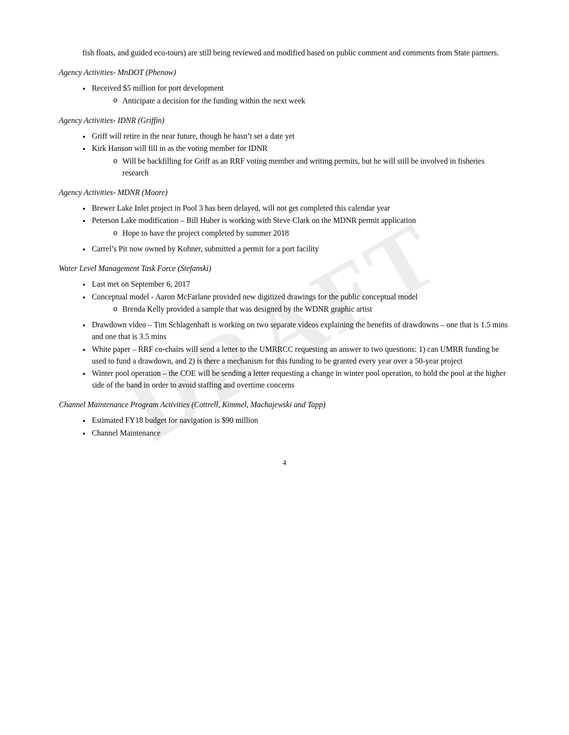DRAFT
fish floats, and guided eco-tours) are still being reviewed and modified based on public comment and comments from State partners.
Agency Activities- MnDOT (Phenow)
Received $5 million for port development
Anticipate a decision for the funding within the next week
Agency Activities- IDNR (Griffin)
Griff will retire in the near future, though he hasn’t set a date yet
Kirk Hanson will fill in as the voting member for IDNR
Will be backfilling for Griff as an RRF voting member and writing permits, but he will still be involved in fisheries research
Agency Activities- MDNR (Moore)
Brewer Lake Inlet project in Pool 3 has been delayed, will not get completed this calendar year
Peterson Lake modification – Bill Huber is working with Steve Clark on the MDNR permit application
Hope to have the project completed by summer 2018
Carrel’s Pit now owned by Kohner, submitted a permit for a port facility
Water Level Management Task Force (Stefanski)
Last met on September 6, 2017
Conceptual model - Aaron McFarlane provided new digitized drawings for the public conceptual model
Brenda Kelly provided a sample that was designed by the WDNR graphic artist
Drawdown video – Tim Schlagenhaft is working on two separate videos explaining the benefits of drawdowns – one that is 1.5 mins and one that is 3.5 mins
White paper – RRF co-chairs will send a letter to the UMRRCC requesting an answer to two questions: 1) can UMRR funding be used to fund a drawdown, and 2) is there a mechanism for this funding to be granted every year over a 50-year project
Winter pool operation – the COE will be sending a letter requesting a change in winter pool operation, to hold the pool at the higher side of the band in order to avoid staffing and overtime concerns
Channel Maintenance Program Activities (Cottrell, Kimmel, Machajewski and Tapp)
Estimated FY18 budget for navigation is $90 million
Channel Maintenance
4